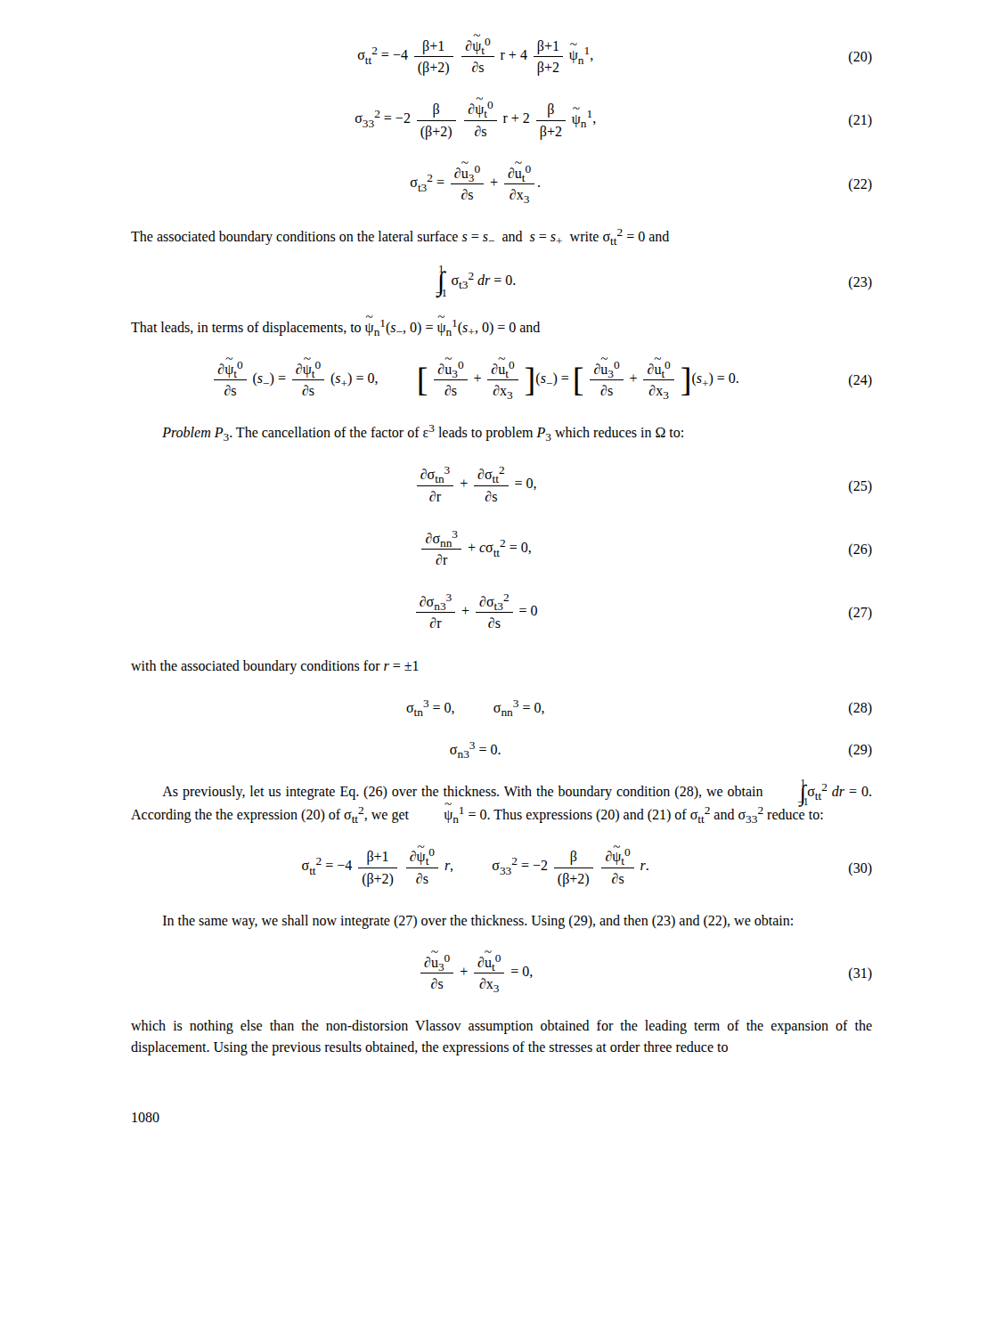σtt2 = −4 β+1(β+2) ∂ψt0∂s r + 4 β+1 β+2 ψn1,
(20)
σ332 = −2 β(β+2) ∂ψt0∂s r + 2 ββ+2 ψn1,
(21)
σt32 = ∂u30∂s + ∂ut0∂x3.
(22)
The associated boundary conditions on the lateral surface s = s− and s = s+ write σtt2 = 0 and
∫1−1 σt32 dr = 0.
(23)
That leads, in terms of displacements, to ψn1(s−, 0) = ψn1(s+, 0) = 0 and
∂ψt0∂s (s−) = ∂ψt0∂s (s+) = 0, [ ∂u30∂s + ∂ut0∂x3 ](s−) = [ ∂u30∂s + ∂ut0∂x3 ](s+) = 0.
(24)
Problem P3. The cancellation of the factor of ε3 leads to problem P3 which reduces in Ω to:
∂σtn3∂r + ∂σtt2∂s = 0,
(25)
∂σnn3∂r + cσtt2 = 0,
(26)
∂σn33∂r + ∂σt32∂s = 0
(27)
with the associated boundary conditions for r = ±1
σtn3 = 0, σnn3 = 0,
(28)
σn33 = 0.
(29)
As previously, let us integrate Eq. (26) over the thickness. With the boundary condition (28), we obtain ∫1−1σtt2 dr = 0. According the the expression (20) of σtt2, we get ψn1 = 0. Thus expressions (20) and (21) of σtt2 and σ332 reduce to:
σtt2 = −4 β+1(β+2) ∂ψt0∂s r, σ332 = −2 β(β+2) ∂ψt0∂s r.
(30)
In the same way, we shall now integrate (27) over the thickness. Using (29), and then (23) and (22), we obtain:
∂u30∂s + ∂ut0∂x3 = 0,
(31)
which is nothing else than the non-distorsion Vlassov assumption obtained for the leading term of the expansion of the displacement. Using the previous results obtained, the expressions of the stresses at order three reduce to
1080